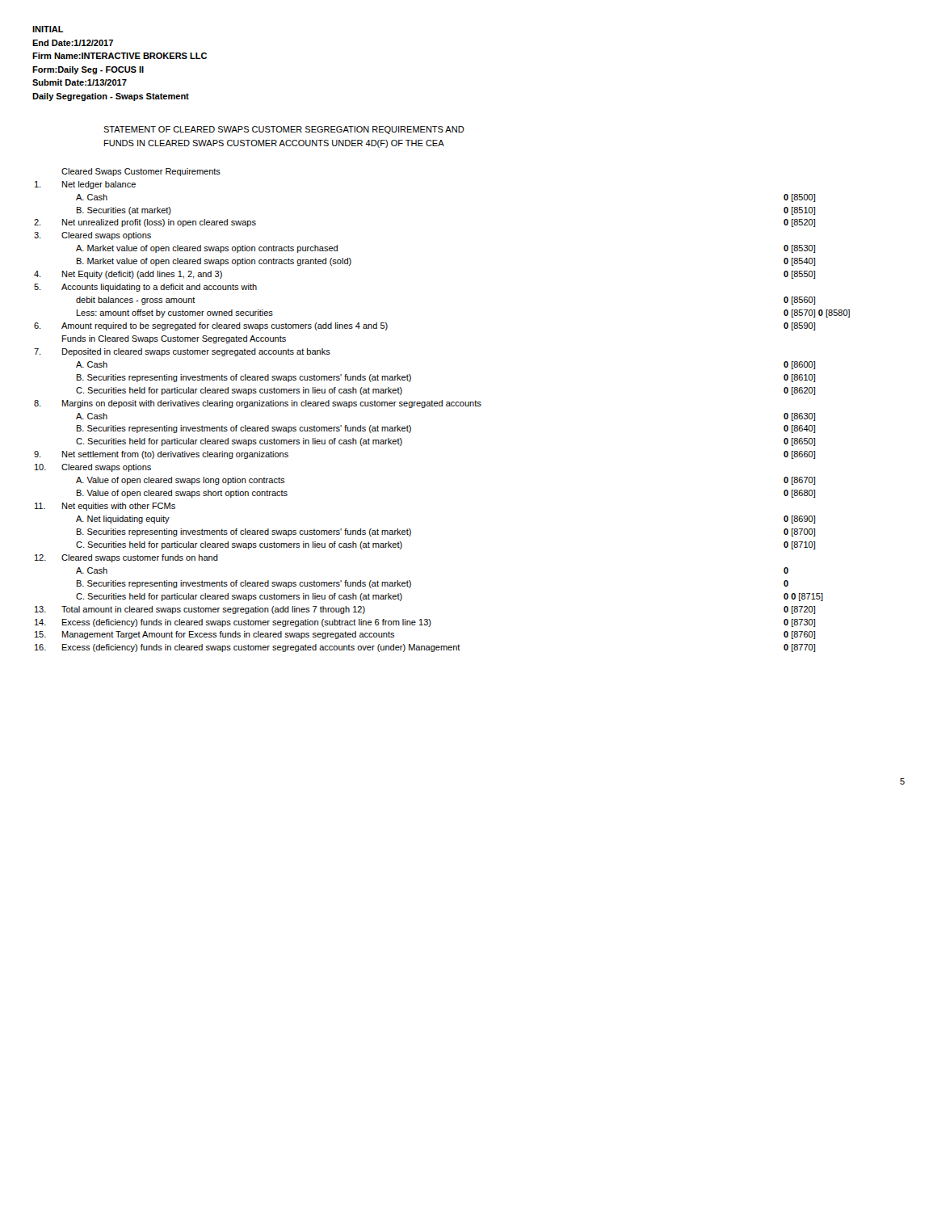INITIAL
End Date:1/12/2017
Firm Name:INTERACTIVE BROKERS LLC
Form:Daily Seg - FOCUS II
Submit Date:1/13/2017
Daily Segregation - Swaps Statement
STATEMENT OF CLEARED SWAPS CUSTOMER SEGREGATION REQUIREMENTS AND
FUNDS IN CLEARED SWAPS CUSTOMER ACCOUNTS UNDER 4D(F) OF THE CEA
| | Cleared Swaps Customer Requirements | |
| 1. | Net ledger balance | |
| | A. Cash | 0 [8500] |
| | B. Securities (at market) | 0 [8510] |
| 2. | Net unrealized profit (loss) in open cleared swaps | 0 [8520] |
| 3. | Cleared swaps options | |
| | A. Market value of open cleared swaps option contracts purchased | 0 [8530] |
| | B. Market value of open cleared swaps option contracts granted (sold) | 0 [8540] |
| 4. | Net Equity (deficit) (add lines 1, 2, and 3) | 0 [8550] |
| 5. | Accounts liquidating to a deficit and accounts with | |
| | debit balances - gross amount | 0 [8560] |
| | Less: amount offset by customer owned securities | 0 [8570] 0 [8580] |
| 6. | Amount required to be segregated for cleared swaps customers (add lines 4 and 5) | 0 [8590] |
| | Funds in Cleared Swaps Customer Segregated Accounts | |
| 7. | Deposited in cleared swaps customer segregated accounts at banks | |
| | A. Cash | 0 [8600] |
| | B. Securities representing investments of cleared swaps customers' funds (at market) | 0 [8610] |
| | C. Securities held for particular cleared swaps customers in lieu of cash (at market) | 0 [8620] |
| 8. | Margins on deposit with derivatives clearing organizations in cleared swaps customer segregated accounts | |
| | A. Cash | 0 [8630] |
| | B. Securities representing investments of cleared swaps customers' funds (at market) | 0 [8640] |
| | C. Securities held for particular cleared swaps customers in lieu of cash (at market) | 0 [8650] |
| 9. | Net settlement from (to) derivatives clearing organizations | 0 [8660] |
| 10. | Cleared swaps options | |
| | A. Value of open cleared swaps long option contracts | 0 [8670] |
| | B. Value of open cleared swaps short option contracts | 0 [8680] |
| 11. | Net equities with other FCMs | |
| | A. Net liquidating equity | 0 [8690] |
| | B. Securities representing investments of cleared swaps customers' funds (at market) | 0 [8700] |
| | C. Securities held for particular cleared swaps customers in lieu of cash (at market) | 0 [8710] |
| 12. | Cleared swaps customer funds on hand | |
| | A. Cash | 0 |
| | B. Securities representing investments of cleared swaps customers' funds (at market) | 0 |
| | C. Securities held for particular cleared swaps customers in lieu of cash (at market) | 0 0 [8715] |
| 13. | Total amount in cleared swaps customer segregation (add lines 7 through 12) | 0 [8720] |
| 14. | Excess (deficiency) funds in cleared swaps customer segregation (subtract line 6 from line 13) | 0 [8730] |
| 15. | Management Target Amount for Excess funds in cleared swaps segregated accounts | 0 [8760] |
| 16. | Excess (deficiency) funds in cleared swaps customer segregated accounts over (under) Management | 0 [8770] |
5